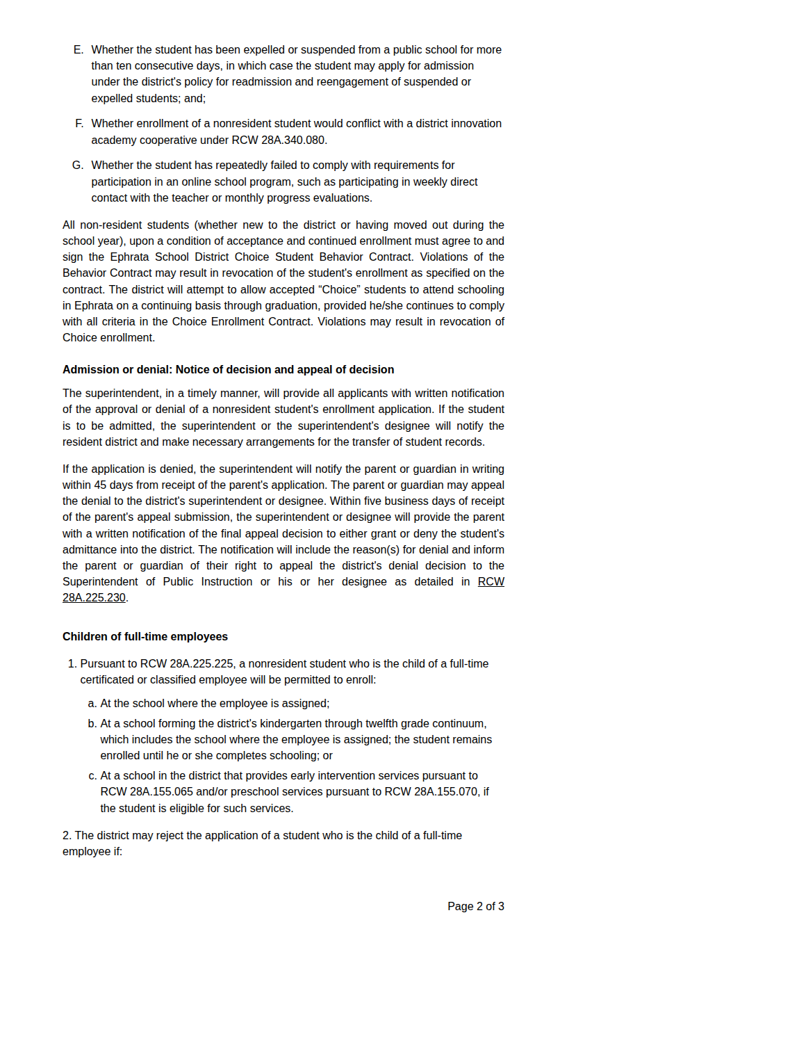Whether the student has been expelled or suspended from a public school for more than ten consecutive days, in which case the student may apply for admission under the district's policy for readmission and reengagement of suspended or expelled students; and;
Whether enrollment of a nonresident student would conflict with a district innovation academy cooperative under RCW 28A.340.080.
Whether the student has repeatedly failed to comply with requirements for participation in an online school program, such as participating in weekly direct contact with the teacher or monthly progress evaluations.
All non-resident students (whether new to the district or having moved out during the school year), upon a condition of acceptance and continued enrollment must agree to and sign the Ephrata School District Choice Student Behavior Contract. Violations of the Behavior Contract may result in revocation of the student's enrollment as specified on the contract. The district will attempt to allow accepted “Choice” students to attend schooling in Ephrata on a continuing basis through graduation, provided he/she continues to comply with all criteria in the Choice Enrollment Contract. Violations may result in revocation of Choice enrollment.
Admission or denial: Notice of decision and appeal of decision
The superintendent, in a timely manner, will provide all applicants with written notification of the approval or denial of a nonresident student's enrollment application. If the student is to be admitted, the superintendent or the superintendent's designee will notify the resident district and make necessary arrangements for the transfer of student records.
If the application is denied, the superintendent will notify the parent or guardian in writing within 45 days from receipt of the parent's application. The parent or guardian may appeal the denial to the district's superintendent or designee. Within five business days of receipt of the parent's appeal submission, the superintendent or designee will provide the parent with a written notification of the final appeal decision to either grant or deny the student's admittance into the district. The notification will include the reason(s) for denial and inform the parent or guardian of their right to appeal the district's denial decision to the Superintendent of Public Instruction or his or her designee as detailed in RCW 28A.225.230.
Children of full-time employees
Pursuant to RCW 28A.225.225, a nonresident student who is the child of a full-time certificated or classified employee will be permitted to enroll:
At the school where the employee is assigned;
At a school forming the district's kindergarten through twelfth grade continuum, which includes the school where the employee is assigned; the student remains enrolled until he or she completes schooling; or
At a school in the district that provides early intervention services pursuant to RCW 28A.155.065 and/or preschool services pursuant to RCW 28A.155.070, if the student is eligible for such services.
2. The district may reject the application of a student who is the child of a full-time employee if:
Page 2 of 3